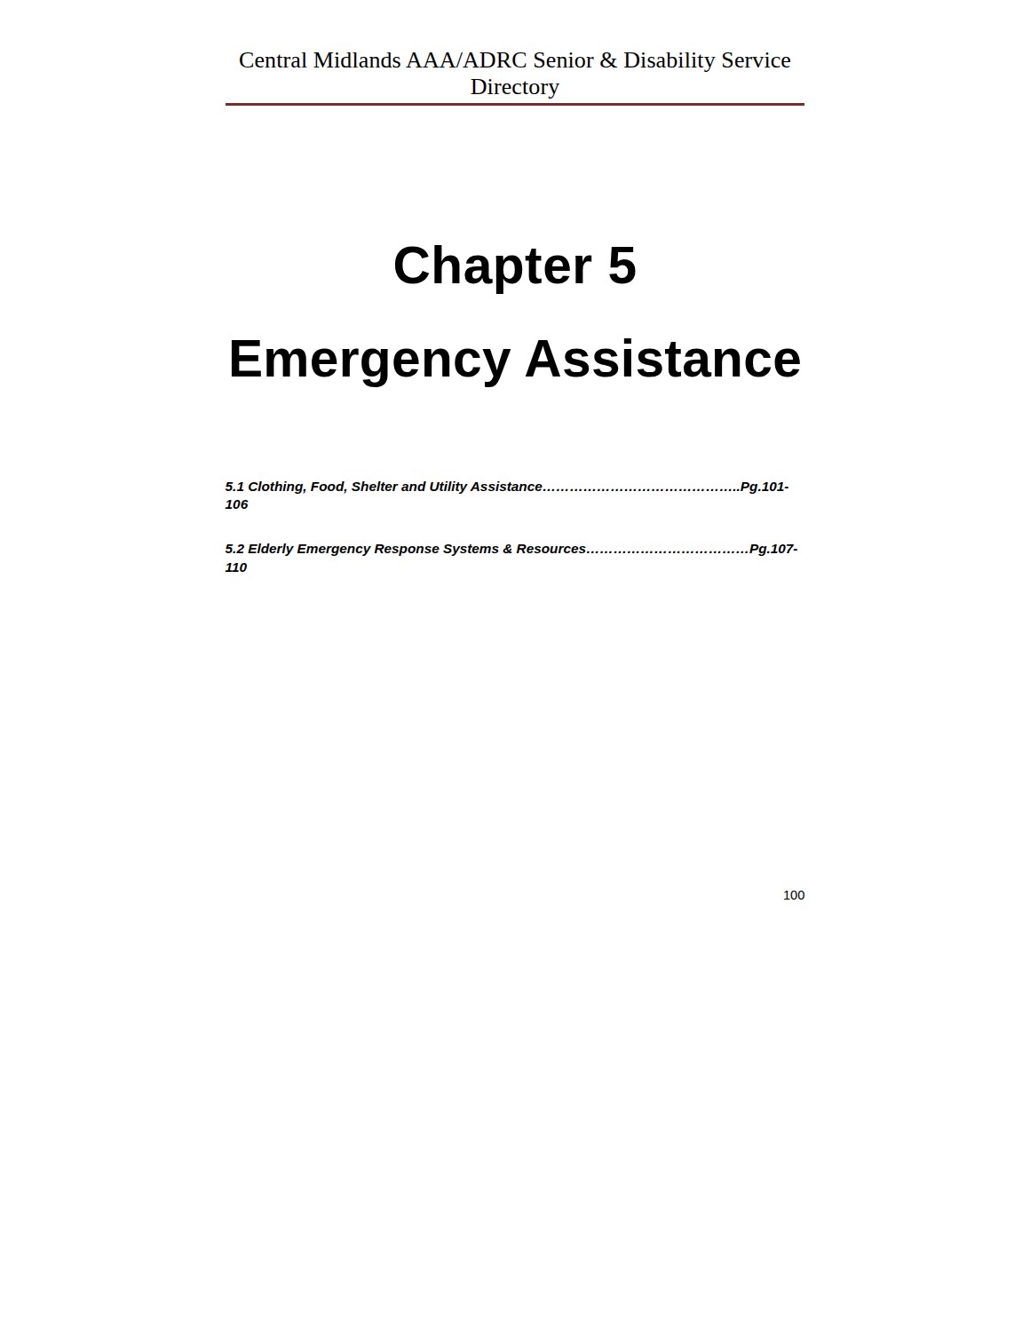Central Midlands AAA/ADRC Senior & Disability Service Directory
Chapter 5
Emergency Assistance
5.1 Clothing, Food, Shelter and Utility Assistance……………………………………..Pg.101-106
5.2 Elderly Emergency Response Systems & Resources………………………………Pg.107-110
100